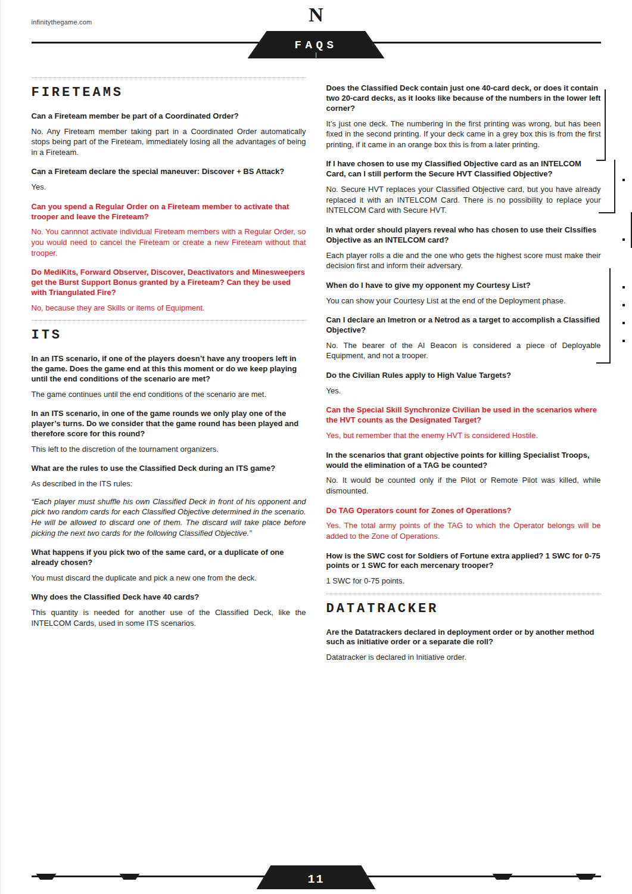infinitythegame.com
N
FAQS |
FIRETEAMS
Can a Fireteam member be part of a Coordinated Order?
No. Any Fireteam member taking part in a Coordinated Order automatically stops being part of the Fireteam, immediately losing all the advantages of being in a Fireteam.
Can a Fireteam declare the special maneuver: Discover + BS Attack?
Yes.
Can you spend a Regular Order on a Fireteam member to activate that trooper and leave the Fireteam?
No. You cannnot activate individual Fireteam members with a Regular Order, so you would need to cancel the Fireteam or create a new Fireteam without that trooper.
Do MediKits, Forward Observer, Discover, Deactivators and Minesweepers get the Burst Support Bonus granted by a Fireteam? Can they be used with Triangulated Fire?
No, because they are Skills or items of Equipment.
ITS
In an ITS scenario, if one of the players doesn’t have any troopers left in the game. Does the game end at this this moment or do we keep playing until the end conditions of the scenario are met?
The game continues until the end conditions of the scenario are met.
In an ITS scenario, in one of the game rounds we only play one of the player’s turns. Do we consider that the game round has been played and therefore score for this round?
This left to the discretion of the tournament organizers.
What are the rules to use the Classified Deck during an ITS game?
As described in the ITS rules:
“Each player must shuffle his own Classified Deck in front of his opponent and pick two random cards for each Classified Objective determined in the scenario. He will be allowed to discard one of them. The discard will take place before picking the next two cards for the following Classified Objective.”
What happens if you pick two of the same card, or a duplicate of one already chosen?
You must discard the duplicate and pick a new one from the deck.
Why does the Classified Deck have 40 cards?
This quantity is needed for another use of the Classified Deck, like the INTELCOM Cards, used in some ITS scenarios.
Does the Classified Deck contain just one 40-card deck, or does it contain two 20-card decks, as it looks like because of the numbers in the lower left corner?
It’s just one deck. The numbering in the first printing was wrong, but has been fixed in the second printing. If your deck came in a grey box this is from the first printing, if it came in an orange box this is from a later printing.
If I have chosen to use my Classified Objective card as an INTELCOM Card, can I still perform the Secure HVT Classified Objective?
No. Secure HVT replaces your Classified Objective card, but you have already replaced it with an INTELCOM Card. There is no possibility to replace your INTELCOM Card with Secure HVT.
In what order should players reveal who has chosen to use their CIssifies Objective as an INTELCOM card?
Each player rolls a die and the one who gets the highest score must make their decision first and inform their adversary.
When do I have to give my opponent my Courtesy List?
You can show your Courtesy List at the end of the Deployment phase.
Can I declare an Imetron or a Netrod as a target to accomplish a Classified Objective?
No. The bearer of the AI Beacon is considered a piece of Deployable Equipment, and not a trooper.
Do the Civilian Rules apply to High Value Targets?
Yes.
Can the Special Skill Synchronize Civilian be used in the scenarios where the HVT counts as the Designated Target?
Yes, but remember that the enemy HVT is considered Hostile.
In the scenarios that grant objective points for killing Specialist Troops, would the elimination of a TAG be counted?
No. It would be counted only if the Pilot or Remote Pilot was killed, while dismounted.
Do TAG Operators count for Zones of Operations?
Yes. The total army points of the TAG to which the Operator belongs will be added to the Zone of Operations.
How is the SWC cost for Soldiers of Fortune extra applied? 1 SWC for 0-75 points or 1 SWC for each mercenary trooper?
1 SWC for 0-75 points.
DATATRACKER
Are the Datatrackers declared in deployment order or by another method such as initiative order or a separate die roll?
Datatracker is declared in Initiative order.
11